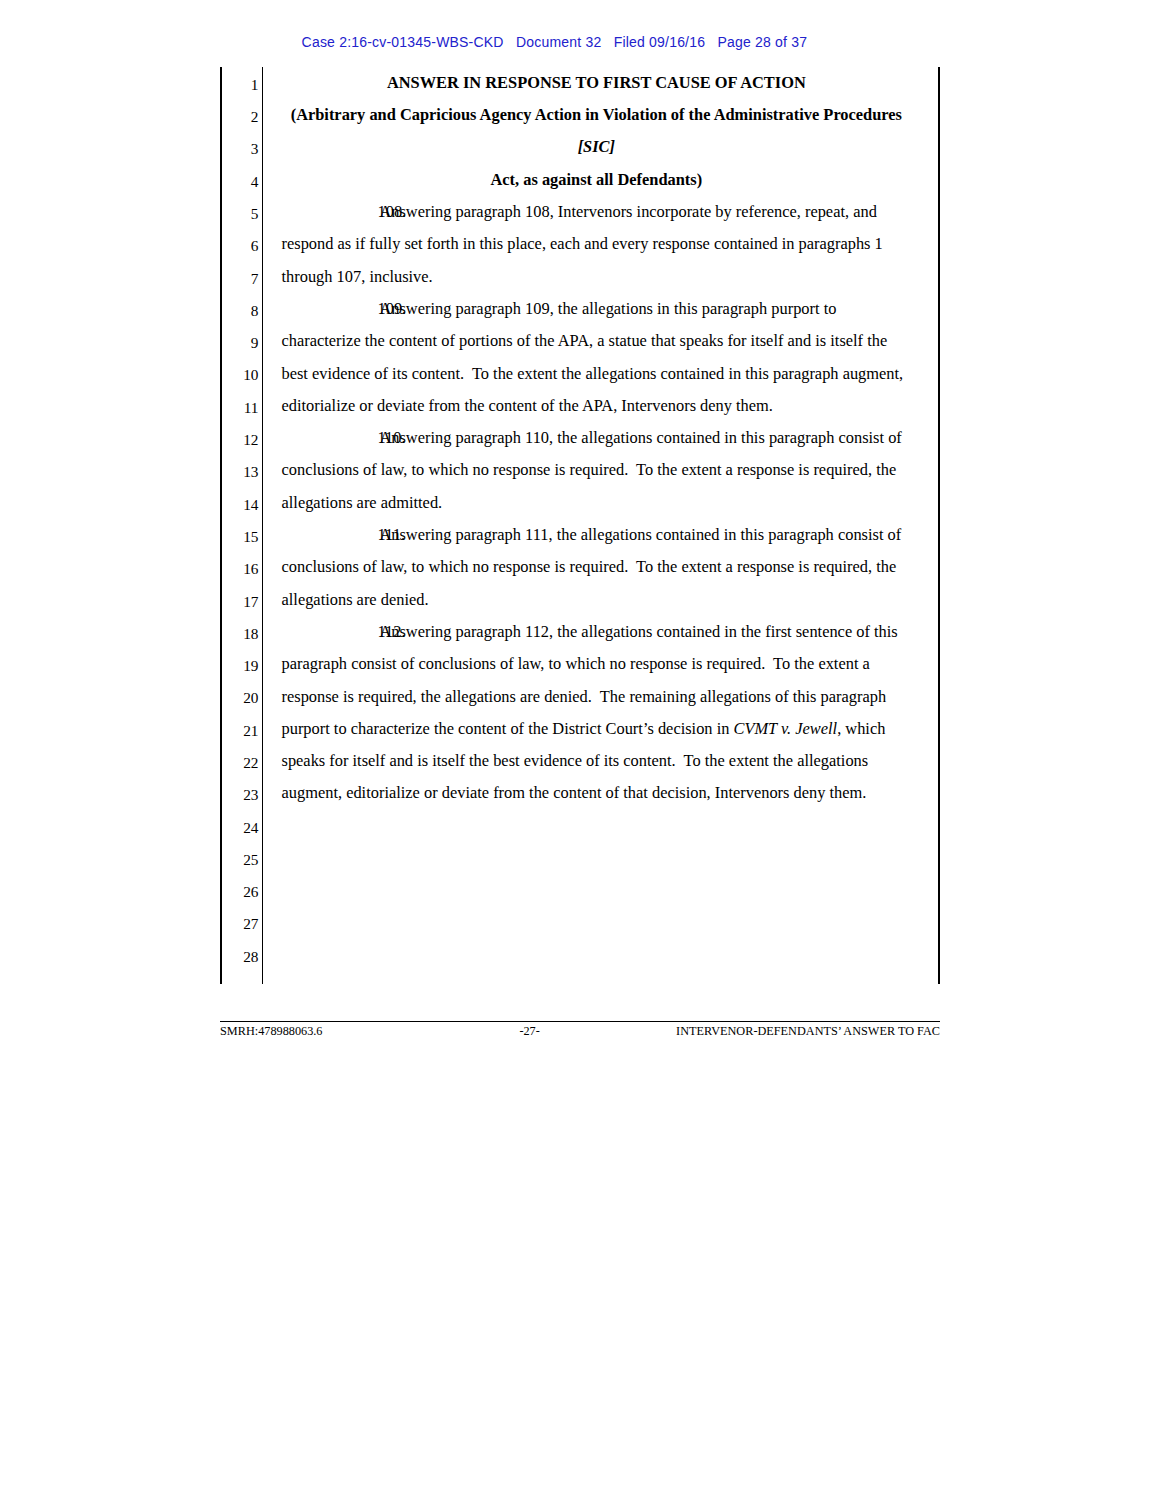Case 2:16-cv-01345-WBS-CKD Document 32 Filed 09/16/16 Page 28 of 37
1
2
3
4
5
6
7
8
9
10
11
12
13
14
15
16
17
18
19
20
21
22
23
24
25
26
27
28
ANSWER IN RESPONSE TO FIRST CAUSE OF ACTION
(Arbitrary and Capricious Agency Action in Violation of the Administrative Procedures [SIC]
Act, as against all Defendants)
108. Answering paragraph 108, Intervenors incorporate by reference, repeat, and respond as if fully set forth in this place, each and every response contained in paragraphs 1 through 107, inclusive.
109. Answering paragraph 109, the allegations in this paragraph purport to characterize the content of portions of the APA, a statue that speaks for itself and is itself the best evidence of its content. To the extent the allegations contained in this paragraph augment, editorialize or deviate from the content of the APA, Intervenors deny them.
110. Answering paragraph 110, the allegations contained in this paragraph consist of conclusions of law, to which no response is required. To the extent a response is required, the allegations are admitted.
111. Answering paragraph 111, the allegations contained in this paragraph consist of conclusions of law, to which no response is required. To the extent a response is required, the allegations are denied.
112. Answering paragraph 112, the allegations contained in the first sentence of this paragraph consist of conclusions of law, to which no response is required. To the extent a response is required, the allegations are denied. The remaining allegations of this paragraph purport to characterize the content of the District Court’s decision in CVMT v. Jewell, which speaks for itself and is itself the best evidence of its content. To the extent the allegations augment, editorialize or deviate from the content of that decision, Intervenors deny them.
SMRH:478988063.6
-27-
INTERVENOR-DEFENDANTS’ ANSWER TO FAC